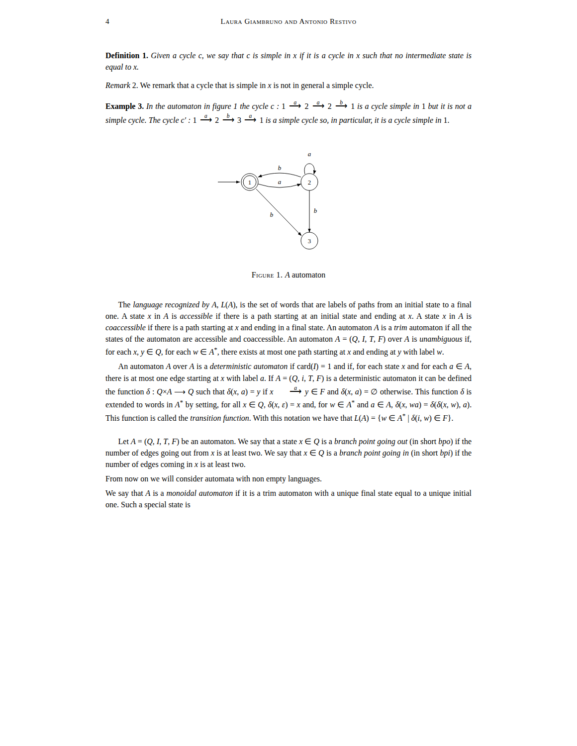4 Laura Giambruno and Antonio Restivo
Definition 1. Given a cycle c, we say that c is simple in x if it is a cycle in x such that no intermediate state is equal to x.
Remark 2. We remark that a cycle that is simple in x is not in general a simple cycle.
Example 3. In the automaton in figure 1 the cycle c : 1 a⟶ 2 a⟶ 2 b⟶ 1 is a cycle simple in 1 but it is not a simple cycle. The cycle c′ : 1 a⟶ 2 b⟶ 3 a⟶ 1 is a simple cycle so, in particular, it is a cycle simple in 1.
1 2 3 a b a b b
Figure 1. A automaton
The language recognized by A, L(A), is the set of words that are labels of paths from an initial state to a final one. A state x in A is accessible if there is a path starting at an initial state and ending at x. A state x in A is coaccessible if there is a path starting at x and ending in a final state. An automaton A is a trim automaton if all the states of the automaton are accessible and coaccessible. An automaton A = (Q, I, T, F) over A is unambiguous if, for each x, y ∈ Q, for each w ∈ A*, there exists at most one path starting at x and ending at y with label w.
An automaton A over A is a deterministic automaton if card(I) = 1 and if, for each state x and for each a ∈ A, there is at most one edge starting at x with label a. If A = (Q, i, T, F) is a deterministic automaton it can be defined the function δ : Q×A ⟶ Q such that δ(x, a) = y if x a⟶ y ∈ F and δ(x, a) = ∅ otherwise. This function δ is extended to words in A* by setting, for all x ∈ Q, δ(x, ε) = x and, for w ∈ A* and a ∈ A, δ(x, wa) = δ(δ(x, w), a). This function is called the transition function. With this notation we have that L(A) = {w ∈ A* | δ(i, w) ∈ F}.
Let A = (Q, I, T, F) be an automaton. We say that a state x ∈ Q is a branch point going out (in short bpo) if the number of edges going out from x is at least two. We say that x ∈ Q is a branch point going in (in short bpi) if the number of edges coming in x is at least two.
From now on we will consider automata with non empty languages.
We say that A is a monoidal automaton if it is a trim automaton with a unique final state equal to a unique initial one. Such a special state is